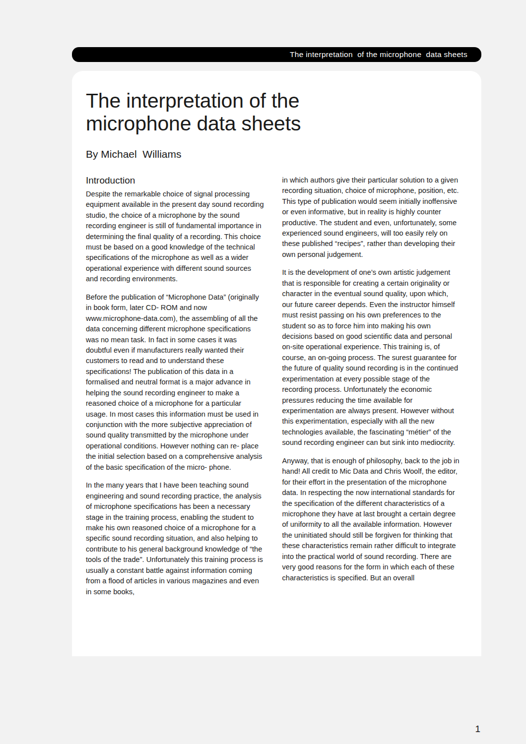The interpretation of the microphone data sheets
The interpretation of the
microphone data sheets
By Michael Williams
Introduction
Despite the remarkable choice of signal processing equipment available in the present day sound recording studio, the choice of a microphone by the sound recording engineer is still of fundamental importance in determining the final quality of a recording. This choice must be based on a good knowledge of the technical specifications of the microphone as well as a wider operational experience with different sound sources and recording environments.
Before the publication of “Microphone Data” (originally in book form, later CD- ROM and now www.microphone-data.com), the assembling of all the data concerning different microphone specifications was no mean task. In fact in some cases it was doubtful even if manufacturers really wanted their customers to read and to understand these specifications! The publication of this data in a formalised and neutral format is a major advance in helping the sound recording engineer to make a reasoned choice of a microphone for a particular usage. In most cases this information must be used in conjunction with the more subjective appreciation of sound quality transmitted by the microphone under operational conditions. However nothing can re- place the initial selection based on a comprehensive analysis of the basic specification of the micro- phone.
In the many years that I have been teaching sound engineering and sound recording practice, the analysis of microphone specifications has been a necessary stage in the training process, enabling the student to make his own reasoned choice of a microphone for a specific sound recording situation, and also helping to contribute to his general background knowledge of “the tools of the trade”. Unfortunately this training process is usually a constant battle against information coming from a flood of articles in various magazines and even in some books,
in which authors give their particular solution to a given recording situation, choice of microphone, position, etc. This type of publication would seem initially inoffensive or even informative, but in reality is highly counter productive. The student and even, unfortunately, some experienced sound engineers, will too easily rely on these published “recipes”, rather than developing their own personal judgement.
It is the development of one’s own artistic judgement that is responsible for creating a certain originality or character in the eventual sound quality, upon which, our future career depends. Even the instructor himself must resist passing on his own preferences to the student so as to force him into making his own decisions based on good scientific data and personal on-site operational experience. This training is, of course, an on-going process. The surest guarantee for the future of quality sound recording is in the continued experimentation at every possible stage of the recording process. Unfortunately the economic pressures reducing the time available for experimentation are always present. However without this experimentation, especially with all the new technologies available, the fascinating “métier” of the sound recording engineer can but sink into mediocrity.
Anyway, that is enough of philosophy, back to the job in hand! All credit to Mic Data and Chris Woolf, the editor, for their effort in the presentation of the microphone data. In respecting the now international standards for the specification of the different characteristics of a microphone they have at last brought a certain degree of uniformity to all the available information. However the uninitiated should still be forgiven for thinking that these characteristics remain rather difficult to integrate into the practical world of sound recording. There are very good reasons for the form in which each of these characteristics is specified. But an overall
1